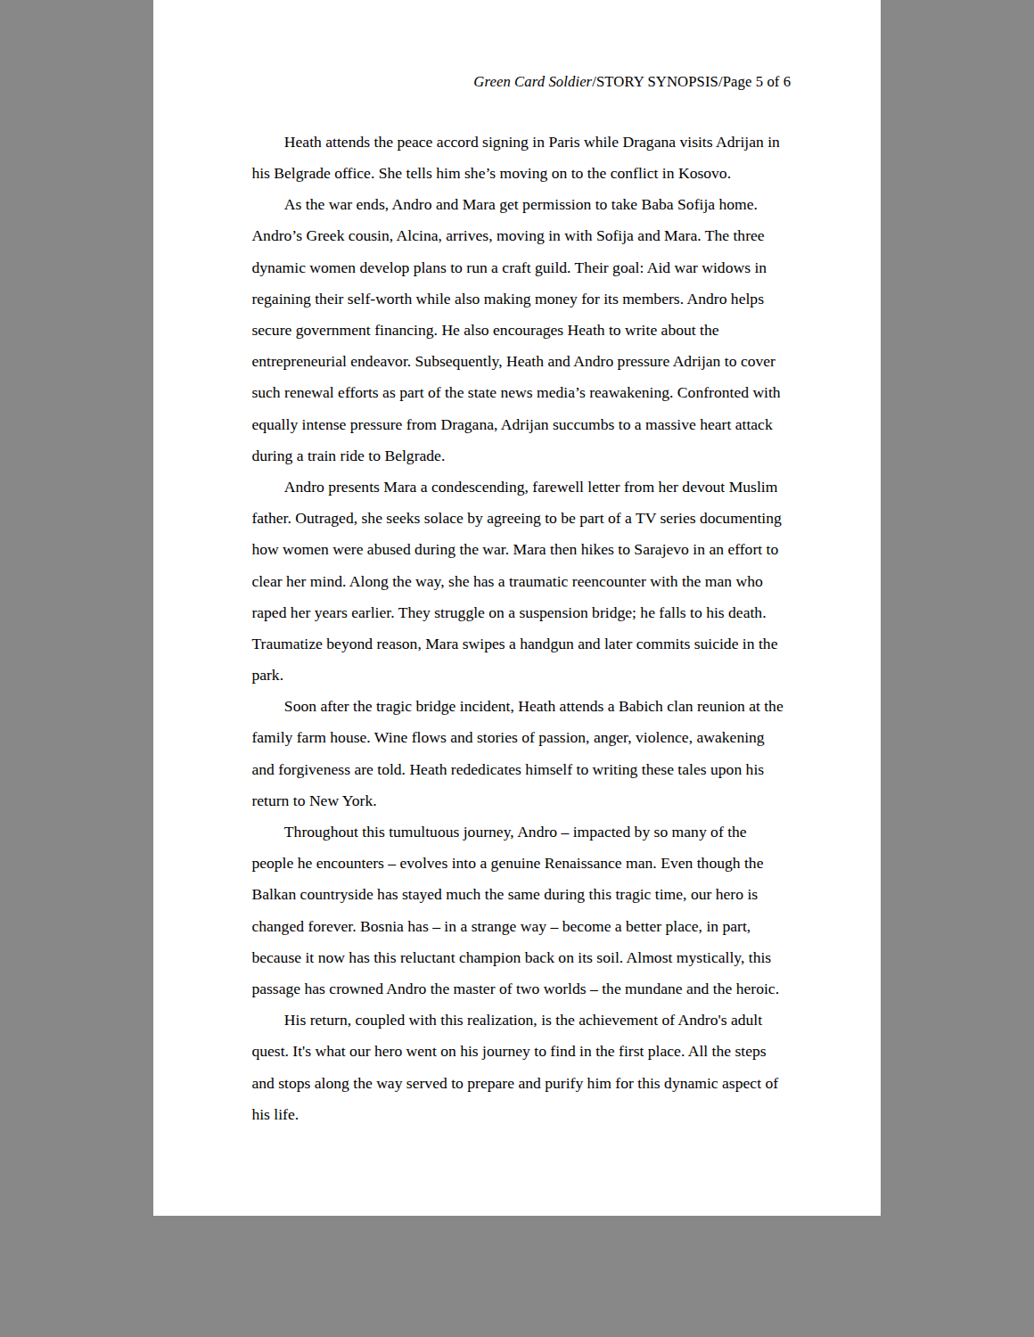Green Card Soldier/STORY SYNOPSIS/Page 5 of 6
Heath attends the peace accord signing in Paris while Dragana visits Adrijan in his Belgrade office. She tells him she’s moving on to the conflict in Kosovo.
As the war ends, Andro and Mara get permission to take Baba Sofija home. Andro’s Greek cousin, Alcina, arrives, moving in with Sofija and Mara. The three dynamic women develop plans to run a craft guild. Their goal: Aid war widows in regaining their self-worth while also making money for its members. Andro helps secure government financing. He also encourages Heath to write about the entrepreneurial endeavor. Subsequently, Heath and Andro pressure Adrijan to cover such renewal efforts as part of the state news media’s reawakening. Confronted with equally intense pressure from Dragana, Adrijan succumbs to a massive heart attack during a train ride to Belgrade.
Andro presents Mara a condescending, farewell letter from her devout Muslim father. Outraged, she seeks solace by agreeing to be part of a TV series documenting how women were abused during the war. Mara then hikes to Sarajevo in an effort to clear her mind. Along the way, she has a traumatic reencounter with the man who raped her years earlier. They struggle on a suspension bridge; he falls to his death. Traumatize beyond reason, Mara swipes a handgun and later commits suicide in the park.
Soon after the tragic bridge incident, Heath attends a Babich clan reunion at the family farm house. Wine flows and stories of passion, anger, violence, awakening and forgiveness are told. Heath rededicates himself to writing these tales upon his return to New York.
Throughout this tumultuous journey, Andro – impacted by so many of the people he encounters – evolves into a genuine Renaissance man. Even though the Balkan countryside has stayed much the same during this tragic time, our hero is changed forever. Bosnia has – in a strange way – become a better place, in part, because it now has this reluctant champion back on its soil. Almost mystically, this passage has crowned Andro the master of two worlds – the mundane and the heroic.
His return, coupled with this realization, is the achievement of Andro's adult quest. It's what our hero went on his journey to find in the first place. All the steps and stops along the way served to prepare and purify him for this dynamic aspect of his life.